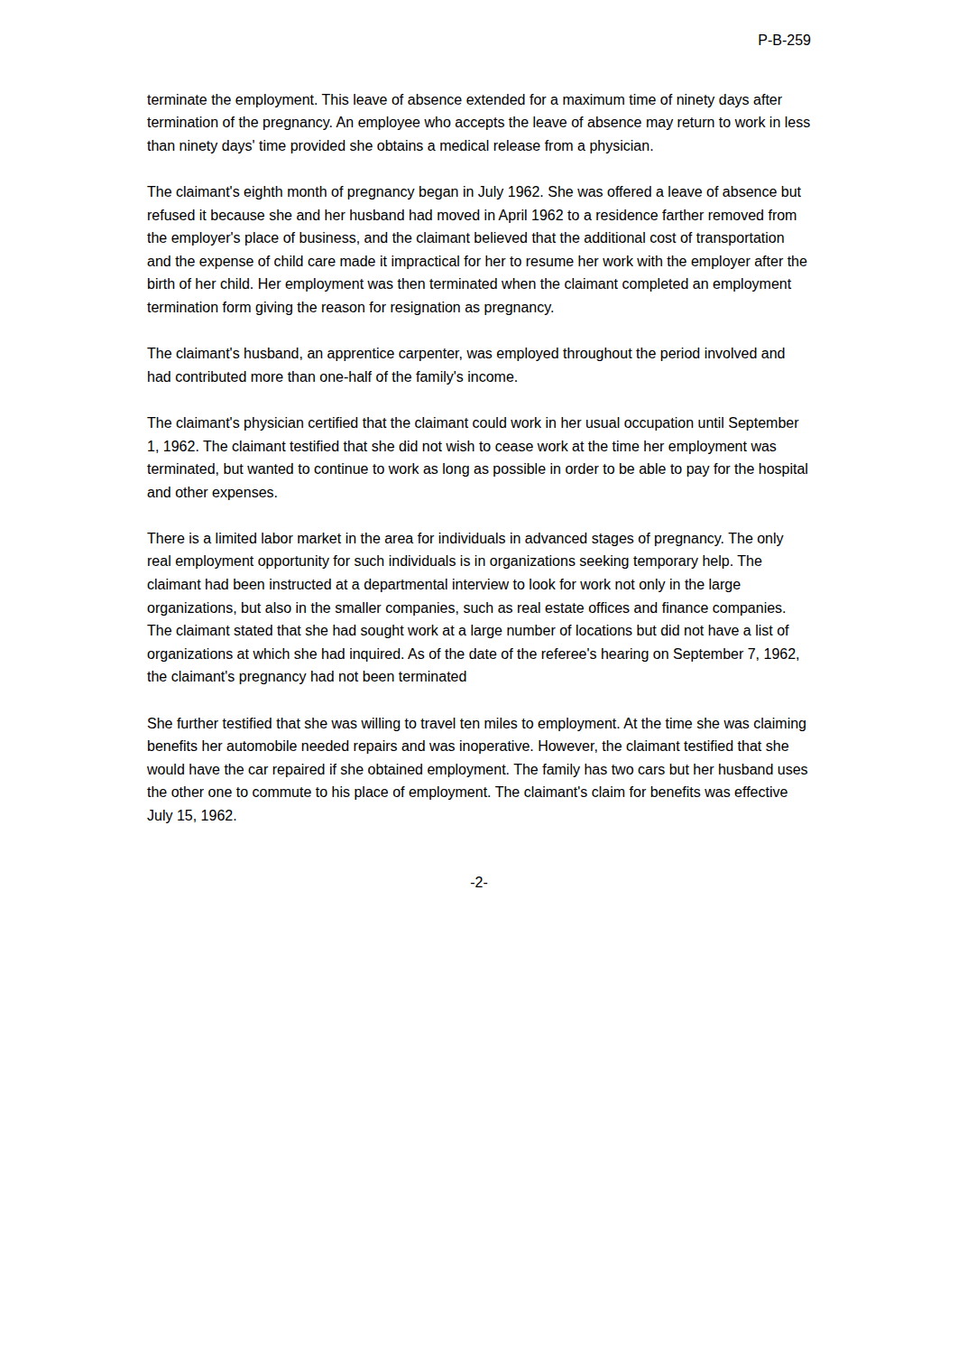P-B-259
terminate the employment. This leave of absence extended for a maximum time of ninety days after termination of the pregnancy. An employee who accepts the leave of absence may return to work in less than ninety days' time provided she obtains a medical release from a physician.
The claimant's eighth month of pregnancy began in July 1962. She was offered a leave of absence but refused it because she and her husband had moved in April 1962 to a residence farther removed from the employer's place of business, and the claimant believed that the additional cost of transportation and the expense of child care made it impractical for her to resume her work with the employer after the birth of her child. Her employment was then terminated when the claimant completed an employment termination form giving the reason for resignation as pregnancy.
The claimant's husband, an apprentice carpenter, was employed throughout the period involved and had contributed more than one-half of the family's income.
The claimant's physician certified that the claimant could work in her usual occupation until September 1, 1962. The claimant testified that she did not wish to cease work at the time her employment was terminated, but wanted to continue to work as long as possible in order to be able to pay for the hospital and other expenses.
There is a limited labor market in the area for individuals in advanced stages of pregnancy. The only real employment opportunity for such individuals is in organizations seeking temporary help. The claimant had been instructed at a departmental interview to look for work not only in the large organizations, but also in the smaller companies, such as real estate offices and finance companies. The claimant stated that she had sought work at a large number of locations but did not have a list of organizations at which she had inquired. As of the date of the referee's hearing on September 7, 1962, the claimant's pregnancy had not been terminated
She further testified that she was willing to travel ten miles to employment. At the time she was claiming benefits her automobile needed repairs and was inoperative. However, the claimant testified that she would have the car repaired if she obtained employment. The family has two cars but her husband uses the other one to commute to his place of employment. The claimant's claim for benefits was effective July 15, 1962.
-2-